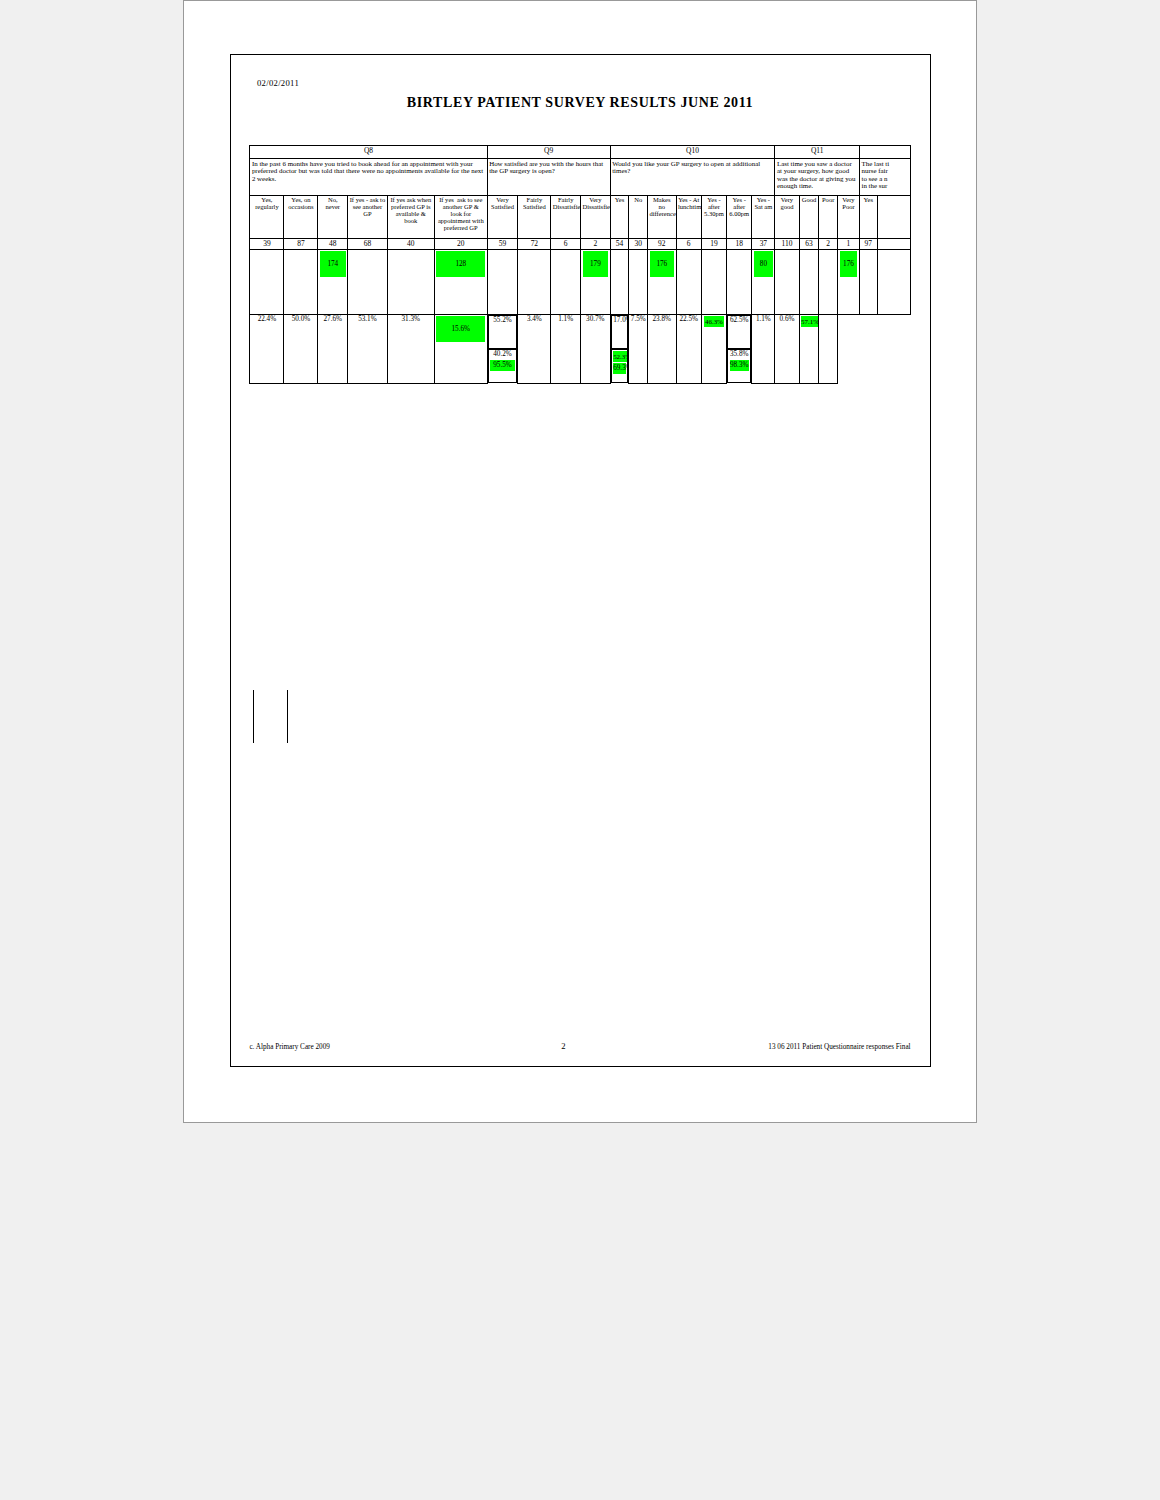02/02/2011
BIRTLEY PATIENT SURVEY RESULTS JUNE 2011
| Q8 | Q9 | Q10 | Q11 | |
| --- | --- | --- | --- | --- |
| In the past 6 months have you tried to book ahead for an appointment with your preferred doctor but was told that there were no appointments available for the next 2 weeks. | How satisfied are you with the hours that the GP surgery is open? | Would you like your GP surgery to open at additional times? | Last time you saw a doctor at your surgery, how good was the doctor at giving you enough time. | The last ti nurse fair to see a n in the sur |
| Yes, regularly | Yes, on occasions | No, never | If yes - ask to see another GP | If yes ask when preferred GP is available & book | If yes ask to see another GP & look for appointment with preferred GP | Very Satisfied | Fairly Satisfied | Fairly Dissatisfied | Very Dissatisfied | Yes | No | Makes no difference | Yes - At lunchtime | Yes - after 5.30pm | Yes - after 6.00pm | Yes - Sat am | Very good | Good | Poor | Very Poor | Yes | |
| 39 | 87 | 48 | 68 | 40 | 20 | 59 | 72 | 6 | 2 | 54 | 30 | 92 | 6 | 19 | 18 | 37 | 110 | 63 | 2 | 1 | 97 | |
| | | 174 | | | 128 | | | | 179 | | | 176 | | | | 80 | | | | 176 | | |
| 22.4% | 50.0% | 27.6% | 53.1% | 31.3% | 15.6% | 55.2% | 40.2% 95.5% | 3.4% | 1.1% | 30.7% | 17.0% | 52.3% 69.3% | 7.5% | 23.8% | 22.5% | 46.3% | 62.5% | 35.8% 98.3% | 1.1% | 0.6% | 57.1% | |
c. Alpha Primary Care 2009
2
13 06 2011 Patient Questionnaire responses Final